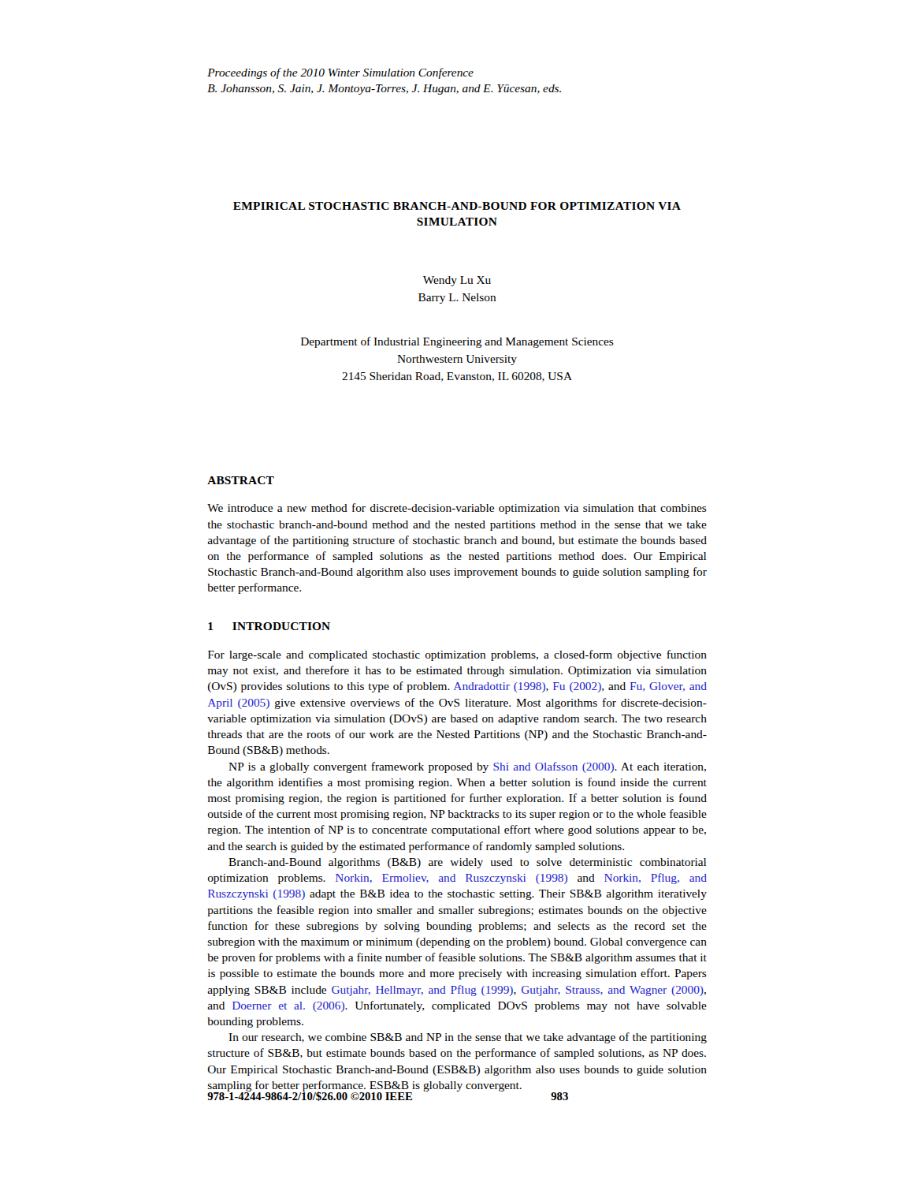Proceedings of the 2010 Winter Simulation Conference
B. Johansson, S. Jain, J. Montoya-Torres, J. Hugan, and E. Yücesan, eds.
EMPIRICAL STOCHASTIC BRANCH-AND-BOUND FOR OPTIMIZATION VIA SIMULATION
Wendy Lu Xu
Barry L. Nelson
Department of Industrial Engineering and Management Sciences
Northwestern University
2145 Sheridan Road, Evanston, IL 60208, USA
ABSTRACT
We introduce a new method for discrete-decision-variable optimization via simulation that combines the stochastic branch-and-bound method and the nested partitions method in the sense that we take advantage of the partitioning structure of stochastic branch and bound, but estimate the bounds based on the performance of sampled solutions as the nested partitions method does. Our Empirical Stochastic Branch-and-Bound algorithm also uses improvement bounds to guide solution sampling for better performance.
1 INTRODUCTION
For large-scale and complicated stochastic optimization problems, a closed-form objective function may not exist, and therefore it has to be estimated through simulation. Optimization via simulation (OvS) provides solutions to this type of problem. Andradottir (1998), Fu (2002), and Fu, Glover, and April (2005) give extensive overviews of the OvS literature. Most algorithms for discrete-decision-variable optimization via simulation (DOvS) are based on adaptive random search. The two research threads that are the roots of our work are the Nested Partitions (NP) and the Stochastic Branch-and-Bound (SB&B) methods.
NP is a globally convergent framework proposed by Shi and Olafsson (2000). At each iteration, the algorithm identifies a most promising region. When a better solution is found inside the current most promising region, the region is partitioned for further exploration. If a better solution is found outside of the current most promising region, NP backtracks to its super region or to the whole feasible region. The intention of NP is to concentrate computational effort where good solutions appear to be, and the search is guided by the estimated performance of randomly sampled solutions.
Branch-and-Bound algorithms (B&B) are widely used to solve deterministic combinatorial optimization problems. Norkin, Ermoliev, and Ruszczynski (1998) and Norkin, Pflug, and Ruszczynski (1998) adapt the B&B idea to the stochastic setting. Their SB&B algorithm iteratively partitions the feasible region into smaller and smaller subregions; estimates bounds on the objective function for these subregions by solving bounding problems; and selects as the record set the subregion with the maximum or minimum (depending on the problem) bound. Global convergence can be proven for problems with a finite number of feasible solutions. The SB&B algorithm assumes that it is possible to estimate the bounds more and more precisely with increasing simulation effort. Papers applying SB&B include Gutjahr, Hellmayr, and Pflug (1999), Gutjahr, Strauss, and Wagner (2000), and Doerner et al. (2006). Unfortunately, complicated DOvS problems may not have solvable bounding problems.
In our research, we combine SB&B and NP in the sense that we take advantage of the partitioning structure of SB&B, but estimate bounds based on the performance of sampled solutions, as NP does. Our Empirical Stochastic Branch-and-Bound (ESB&B) algorithm also uses bounds to guide solution sampling for better performance. ESB&B is globally convergent.
978-1-4244-9864-2/10/$26.00 ©2010 IEEE
983